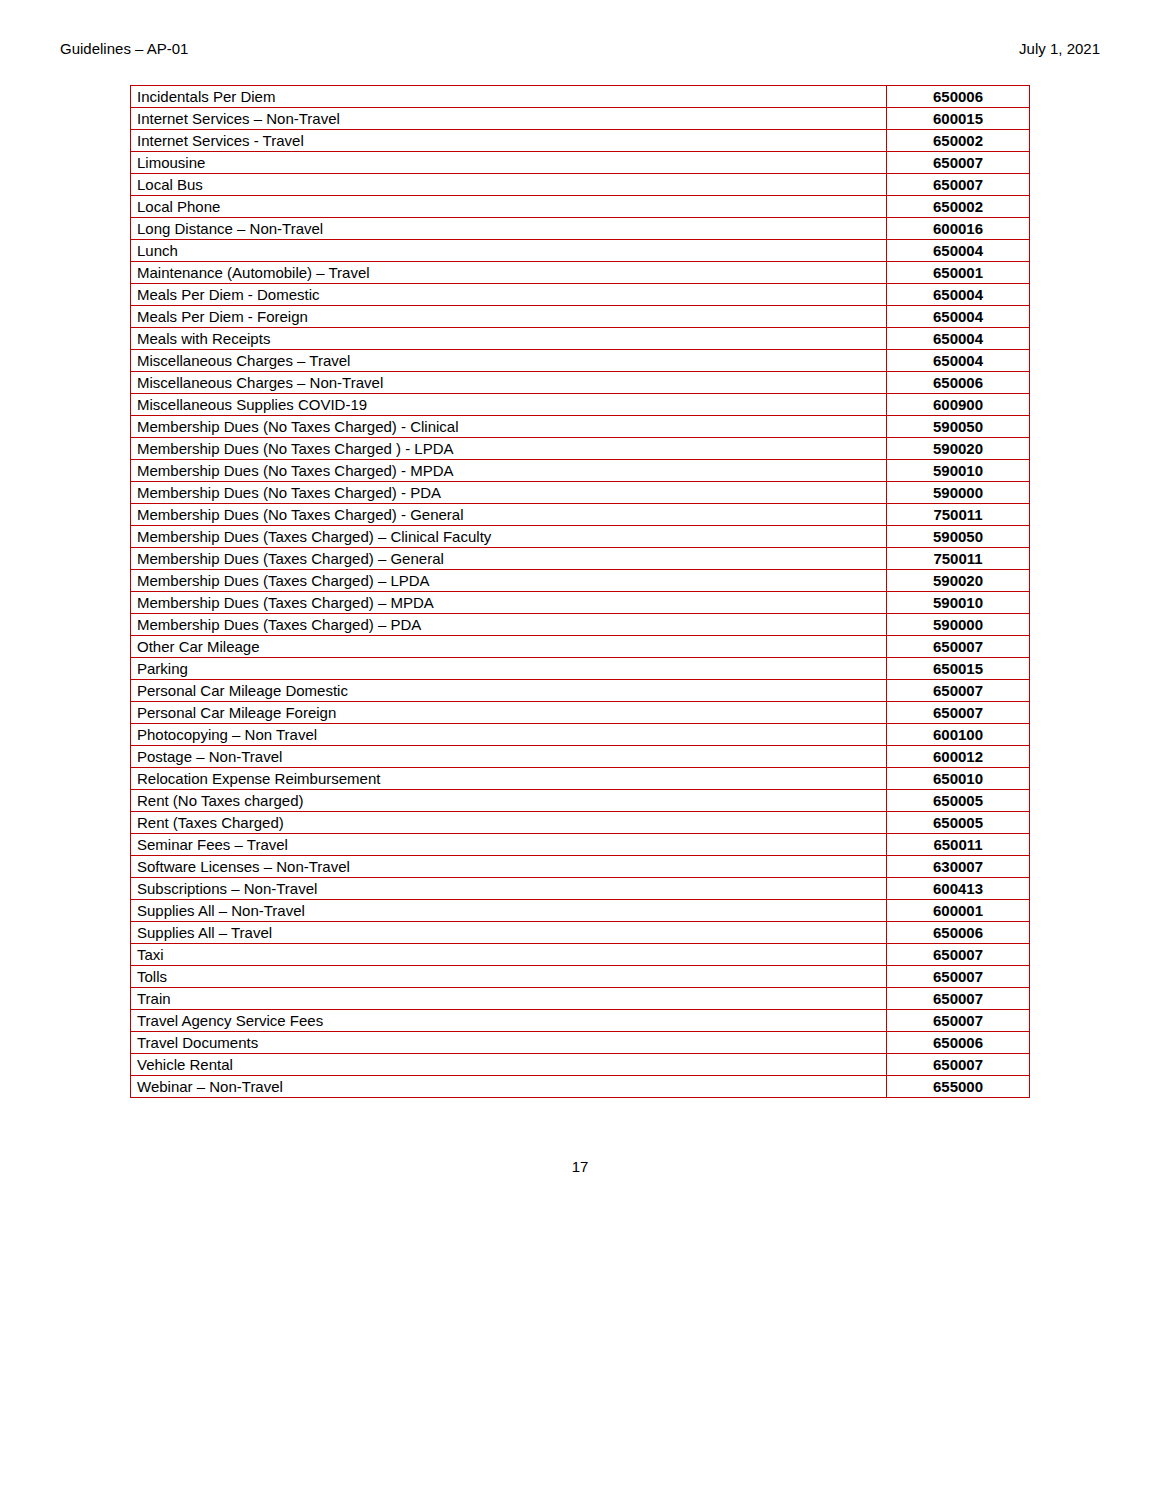Guidelines – AP-01 July 1, 2021
| Incidentals Per Diem | 650006 |
| Internet Services – Non-Travel | 600015 |
| Internet Services - Travel | 650002 |
| Limousine | 650007 |
| Local Bus | 650007 |
| Local Phone | 650002 |
| Long Distance – Non-Travel | 600016 |
| Lunch | 650004 |
| Maintenance (Automobile) – Travel | 650001 |
| Meals Per Diem - Domestic | 650004 |
| Meals Per Diem - Foreign | 650004 |
| Meals with Receipts | 650004 |
| Miscellaneous Charges – Travel | 650004 |
| Miscellaneous Charges – Non-Travel | 650006 |
| Miscellaneous Supplies COVID-19 | 600900 |
| Membership Dues (No Taxes Charged) - Clinical | 590050 |
| Membership Dues (No Taxes Charged ) - LPDA | 590020 |
| Membership Dues (No Taxes Charged) - MPDA | 590010 |
| Membership Dues (No Taxes Charged) - PDA | 590000 |
| Membership Dues (No Taxes Charged) - General | 750011 |
| Membership Dues (Taxes Charged) – Clinical Faculty | 590050 |
| Membership Dues (Taxes Charged) – General | 750011 |
| Membership Dues (Taxes Charged) – LPDA | 590020 |
| Membership Dues (Taxes Charged) – MPDA | 590010 |
| Membership Dues (Taxes Charged) – PDA | 590000 |
| Other Car Mileage | 650007 |
| Parking | 650015 |
| Personal Car Mileage Domestic | 650007 |
| Personal Car Mileage Foreign | 650007 |
| Photocopying – Non Travel | 600100 |
| Postage – Non-Travel | 600012 |
| Relocation Expense Reimbursement | 650010 |
| Rent (No Taxes charged) | 650005 |
| Rent (Taxes Charged) | 650005 |
| Seminar Fees – Travel | 650011 |
| Software Licenses – Non-Travel | 630007 |
| Subscriptions – Non-Travel | 600413 |
| Supplies All – Non-Travel | 600001 |
| Supplies All – Travel | 650006 |
| Taxi | 650007 |
| Tolls | 650007 |
| Train | 650007 |
| Travel Agency Service Fees | 650007 |
| Travel Documents | 650006 |
| Vehicle Rental | 650007 |
| Webinar – Non-Travel | 655000 |
17